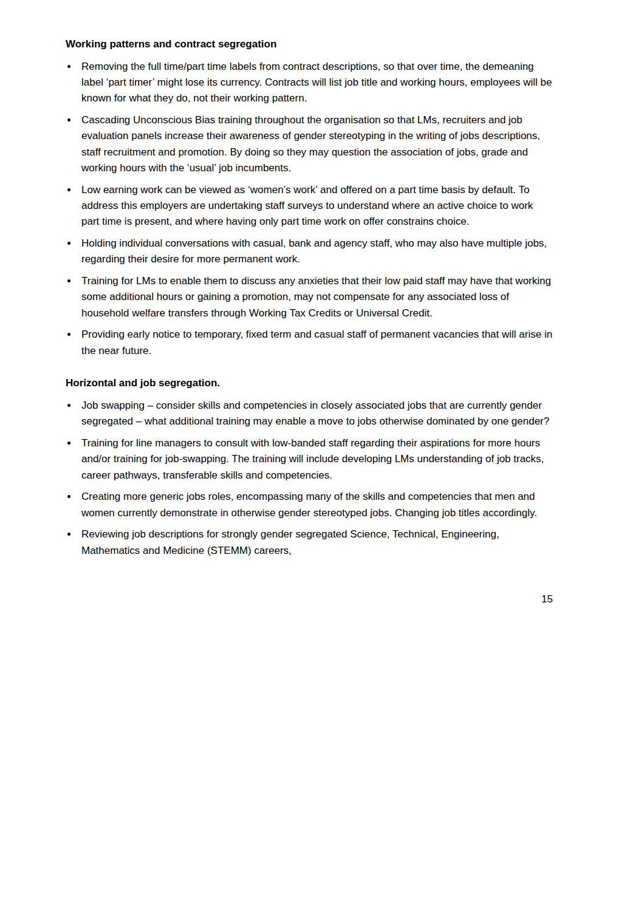Working patterns and contract segregation
Removing the full time/part time labels from contract descriptions, so that over time, the demeaning label ‘part timer’ might lose its currency. Contracts will list job title and working hours, employees will be known for what they do, not their working pattern.
Cascading Unconscious Bias training throughout the organisation so that LMs, recruiters and job evaluation panels increase their awareness of gender stereotyping in the writing of jobs descriptions, staff recruitment and promotion. By doing so they may question the association of jobs, grade and working hours with the ‘usual’ job incumbents.
Low earning work can be viewed as ‘women’s work’ and offered on a part time basis by default. To address this employers are undertaking staff surveys to understand where an active choice to work part time is present, and where having only part time work on offer constrains choice.
Holding individual conversations with casual, bank and agency staff, who may also have multiple jobs, regarding their desire for more permanent work.
Training for LMs to enable them to discuss any anxieties that their low paid staff may have that working some additional hours or gaining a promotion, may not compensate for any associated loss of household welfare transfers through Working Tax Credits or Universal Credit.
Providing early notice to temporary, fixed term and casual staff of permanent vacancies that will arise in the near future.
Horizontal and job segregation.
Job swapping – consider skills and competencies in closely associated jobs that are currently gender segregated – what additional training may enable a move to jobs otherwise dominated by one gender?
Training for line managers to consult with low-banded staff regarding their aspirations for more hours and/or training for job-swapping. The training will include developing LMs understanding of job tracks, career pathways, transferable skills and competencies.
Creating more generic jobs roles, encompassing many of the skills and competencies that men and women currently demonstrate in otherwise gender stereotyped jobs. Changing job titles accordingly.
Reviewing job descriptions for strongly gender segregated Science, Technical, Engineering, Mathematics and Medicine (STEMM) careers,
15